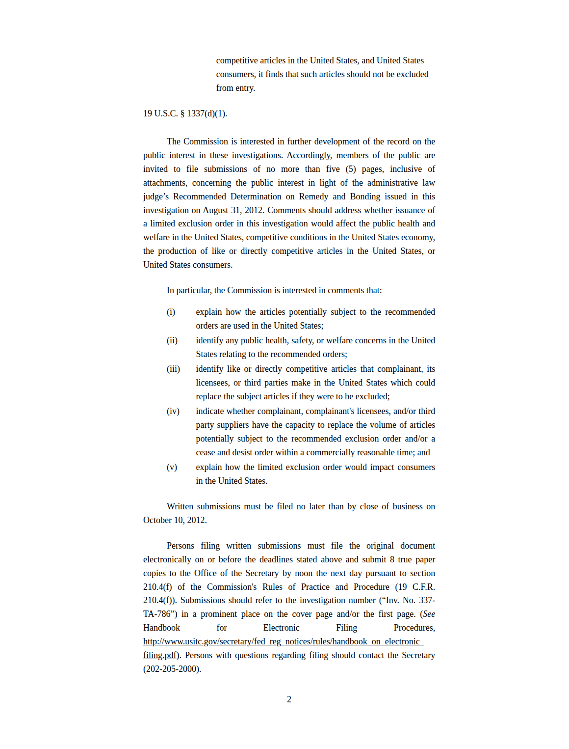competitive articles in the United States, and United States consumers, it finds that such articles should not be excluded from entry.
19 U.S.C. § 1337(d)(1).
The Commission is interested in further development of the record on the public interest in these investigations. Accordingly, members of the public are invited to file submissions of no more than five (5) pages, inclusive of attachments, concerning the public interest in light of the administrative law judge’s Recommended Determination on Remedy and Bonding issued in this investigation on August 31, 2012. Comments should address whether issuance of a limited exclusion order in this investigation would affect the public health and welfare in the United States, competitive conditions in the United States economy, the production of like or directly competitive articles in the United States, or United States consumers.
In particular, the Commission is interested in comments that:
(i) explain how the articles potentially subject to the recommended orders are used in the United States;
(ii) identify any public health, safety, or welfare concerns in the United States relating to the recommended orders;
(iii) identify like or directly competitive articles that complainant, its licensees, or third parties make in the United States which could replace the subject articles if they were to be excluded;
(iv) indicate whether complainant, complainant's licensees, and/or third party suppliers have the capacity to replace the volume of articles potentially subject to the recommended exclusion order and/or a cease and desist order within a commercially reasonable time; and
(v) explain how the limited exclusion order would impact consumers in the United States.
Written submissions must be filed no later than by close of business on October 10, 2012.
Persons filing written submissions must file the original document electronically on or before the deadlines stated above and submit 8 true paper copies to the Office of the Secretary by noon the next day pursuant to section 210.4(f) of the Commission's Rules of Practice and Procedure (19 C.F.R. 210.4(f)). Submissions should refer to the investigation number (“Inv. No. 337-TA-786”) in a prominent place on the cover page and/or the first page. (See Handbook for Electronic Filing Procedures, http://www.usitc.gov/secretary/fed_reg_notices/rules/handbook_on_electronic_ filing.pdf). Persons with questions regarding filing should contact the Secretary (202-205-2000).
2